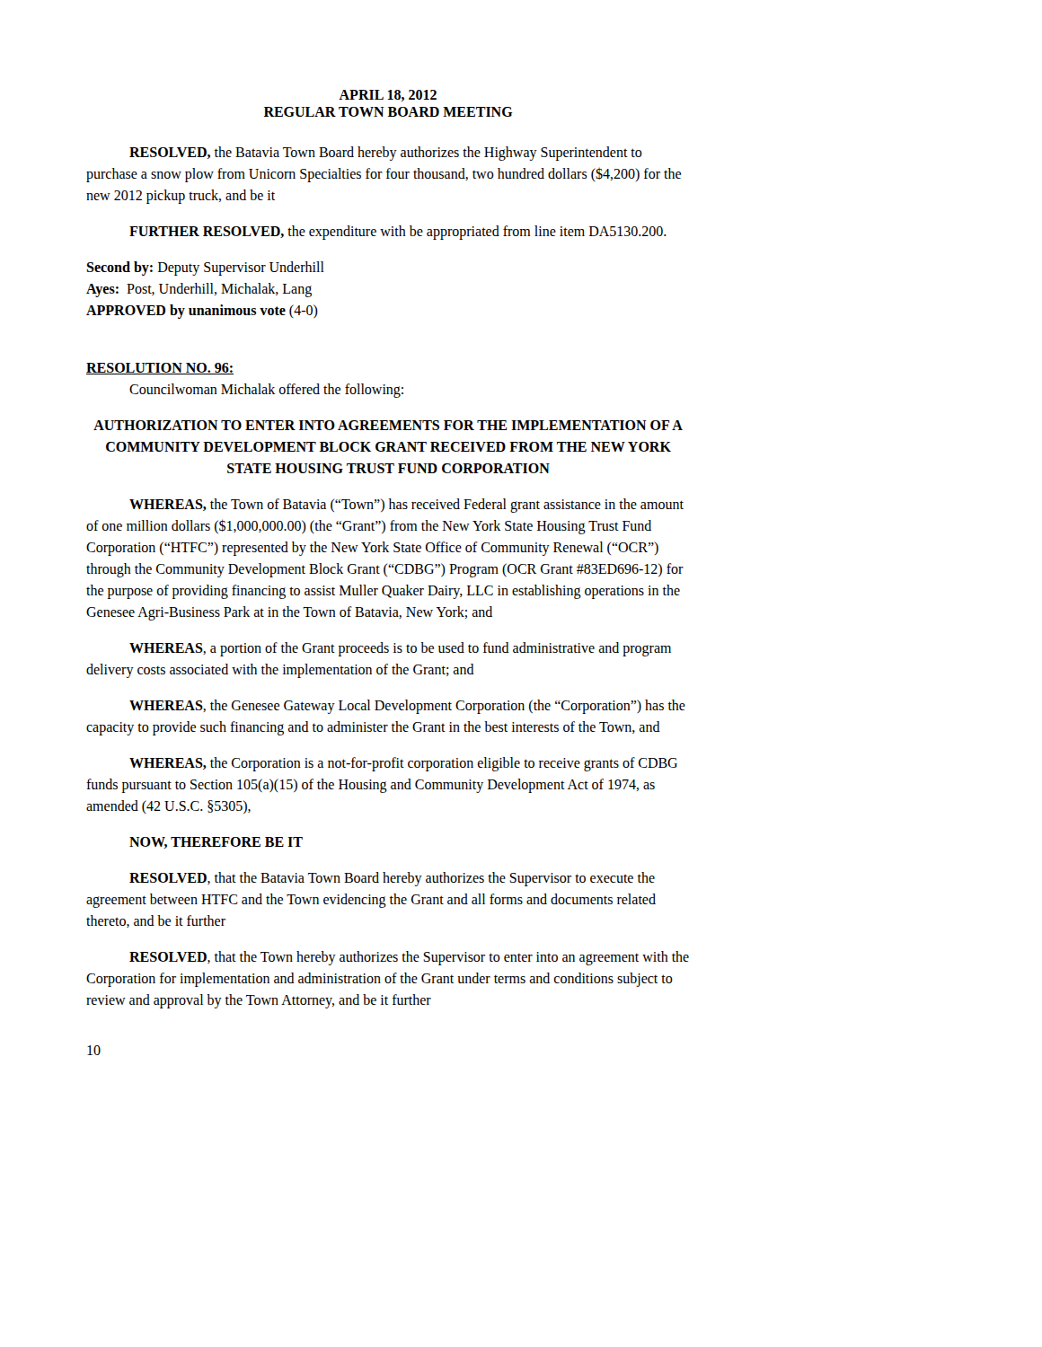APRIL 18, 2012
REGULAR TOWN BOARD MEETING
RESOLVED, the Batavia Town Board hereby authorizes the Highway Superintendent to purchase a snow plow from Unicorn Specialties for four thousand, two hundred dollars ($4,200) for the new 2012 pickup truck, and be it
FURTHER RESOLVED, the expenditure with be appropriated from line item DA5130.200.
Second by: Deputy Supervisor Underhill
Ayes: Post, Underhill, Michalak, Lang
APPROVED by unanimous vote (4-0)
RESOLUTION NO. 96:
Councilwoman Michalak offered the following:
AUTHORIZATION TO ENTER INTO AGREEMENTS FOR THE IMPLEMENTATION OF A COMMUNITY DEVELOPMENT BLOCK GRANT RECEIVED FROM THE NEW YORK STATE HOUSING TRUST FUND CORPORATION
WHEREAS, the Town of Batavia (“Town”) has received Federal grant assistance in the amount of one million dollars ($1,000,000.00) (the “Grant”) from the New York State Housing Trust Fund Corporation (“HTFC”) represented by the New York State Office of Community Renewal (“OCR”) through the Community Development Block Grant (“CDBG”) Program (OCR Grant #83ED696-12) for the purpose of providing financing to assist Muller Quaker Dairy, LLC in establishing operations in the Genesee Agri-Business Park at in the Town of Batavia, New York; and
WHEREAS, a portion of the Grant proceeds is to be used to fund administrative and program delivery costs associated with the implementation of the Grant; and
WHEREAS, the Genesee Gateway Local Development Corporation (the “Corporation”) has the capacity to provide such financing and to administer the Grant in the best interests of the Town, and
WHEREAS, the Corporation is a not-for-profit corporation eligible to receive grants of CDBG funds pursuant to Section 105(a)(15) of the Housing and Community Development Act of 1974, as amended (42 U.S.C. §5305),
NOW, THEREFORE BE IT
RESOLVED, that the Batavia Town Board hereby authorizes the Supervisor to execute the agreement between HTFC and the Town evidencing the Grant and all forms and documents related thereto, and be it further
RESOLVED, that the Town hereby authorizes the Supervisor to enter into an agreement with the Corporation for implementation and administration of the Grant under terms and conditions subject to review and approval by the Town Attorney, and be it further
10